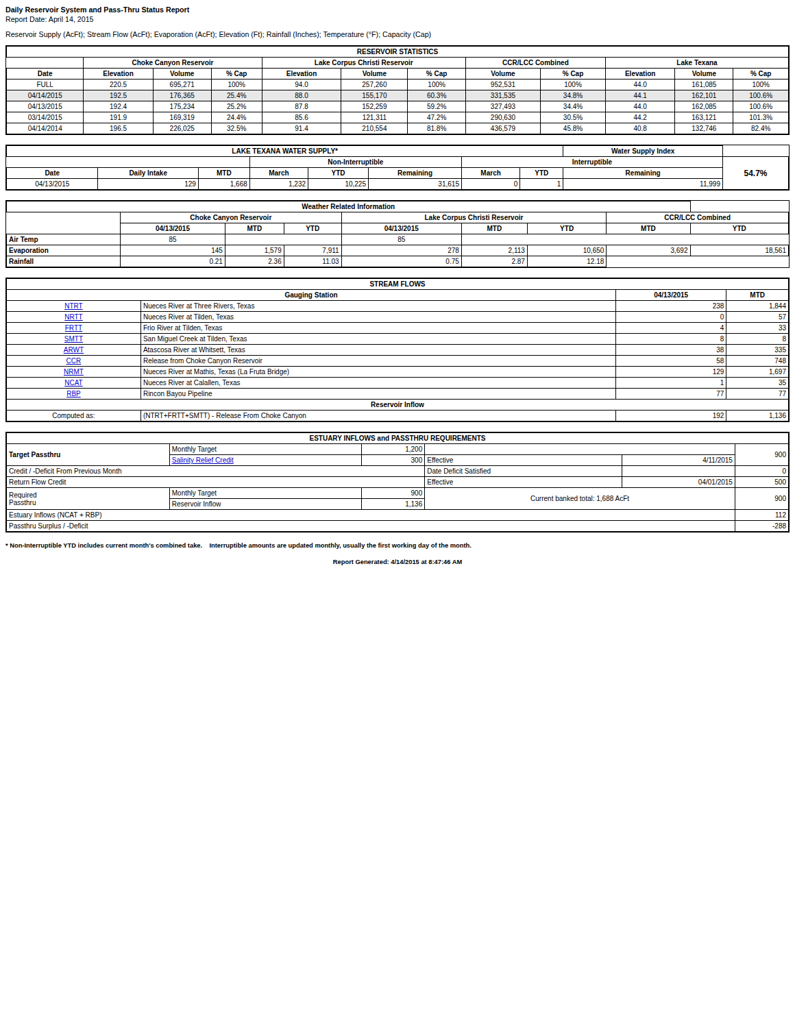Daily Reservoir System and Pass-Thru Status Report
Report Date: April 14, 2015
Reservoir Supply (AcFt); Stream Flow (AcFt); Evaporation (AcFt); Elevation (Ft); Rainfall (Inches); Temperature (°F); Capacity (Cap)
| / RESERVOIR STATISTICS / / / Choke Canyon Reservoir / Lake Corpus Christi Reservoir / CCR/LCC Combined / Lake Texana / / Date / Elevation / Volume / % Cap / Elevation / Volume / % Cap / Volume / % Cap / Elevation / Volume / % Cap / / FULL / 220.5 / 695,271 / 100% / 94.0 / 257,260 / 100% / 952,531 / 100% / 44.0 / 161,085 / 100% / / 04/14/2015 / 192.5 / 176,365 / 25.4% / 88.0 / 155,170 / 60.3% / 331,535 / 34.8% / 44.1 / 162,101 / 100.6% / / 04/13/2015 / 192.4 / 175,234 / 25.2% / 87.8 / 152,259 / 59.2% / 327,493 / 34.4% / 44.0 / 162,085 / 100.6% / / 03/14/2015 / 191.9 / 169,319 / 24.4% / 85.6 / 121,311 / 47.2% / 290,630 / 30.5% / 44.2 / 163,121 / 101.3% / / 04/14/2014 / 196.5 / 226,025 / 32.5% / 91.4 / 210,554 / 81.8% / 436,579 / 45.8% / 40.8 / 132,746 / 82.4% / |
| / LAKE TEXANA WATER SUPPLY* / Water Supply Index / / / / / Non-Interruptible / Interruptible / 54.7% / / Date / Daily Intake / MTD / March / YTD / Remaining / March / YTD / Remaining / / 04/13/2015 / 129 / 1,668 / 1,232 / 10,225 / 31,615 / 0 / 1 / 11,999 / |
| / Weather Related Information / / / Choke Canyon Reservoir / Lake Corpus Christi Reservoir / CCR/LCC Combined / / / 04/13/2015 / MTD / YTD / 04/13/2015 / MTD / YTD / MTD / YTD / / Air Temp / 85 / / / 85 / / / / / / Evaporation / 145 / 1,579 / 7,911 / 278 / 2,113 / 10,650 / 3,692 / 18,561 / / Rainfall / 0.21 / 2.36 / 11.03 / 0.75 / 2.87 / 12.18 / / / |
| / STREAM FLOWS / / Gauging Station / 04/13/2015 / MTD / / NTRT / Nueces River at Three Rivers, Texas / 238 / 1,844 / / NRTT / Nueces River at Tilden, Texas / 0 / 57 / / FRTT / Frio River at Tilden, Texas / 4 / 33 / / SMTT / San Miguel Creek at Tilden, Texas / 8 / 8 / / ARWT / Atascosa River at Whitsett, Texas / 38 / 335 / / CCR / Release from Choke Canyon Reservoir / 58 / 748 / / NRMT / Nueces River at Mathis, Texas (La Fruta Bridge) / 129 / 1,697 / / NCAT / Nueces River at Calallen, Texas / 1 / 35 / / RBP / Rincon Bayou Pipeline / 77 / 77 / / Reservoir Inflow / / Computed as: / (NTRT+FRTT+SMTT) - Release From Choke Canyon / 192 / 1,136 / |
| / ESTUARY INFLOWS and PASSTHRU REQUIREMENTS / / Target Passthru / Monthly Target / 1,200 / / / 900 / / Salinity Relief Credit / 300 / Effective / 4/11/2015 / / Credit / -Deficit From Previous Month / Date Deficit Satisfied / / 0 / / Return Flow Credit / Effective / 04/01/2015 / 500 / / Required Passthru / Monthly Target / 900 / Current banked total: 1,688 AcFt / 900 / / Reservoir Inflow / 1,136 / / Estuary Inflows (NCAT + RBP) / 112 / / Passthru Surplus / -Deficit / -288 / |
* Non-Interruptible YTD includes current month's combined take. Interruptible amounts are updated monthly, usually the first working day of the month.
Report Generated: 4/14/2015 at 8:47:46 AM